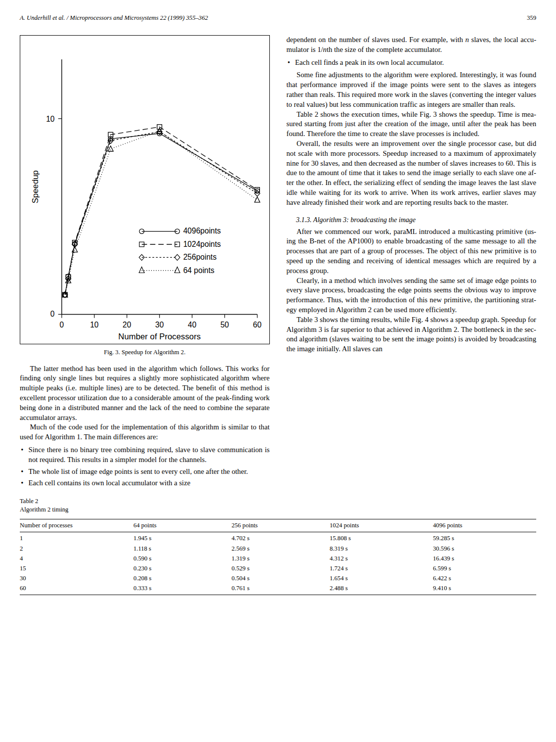A. Underhill et al. / Microprocessors and Microsystems 22 (1999) 355–362 359
0 10 0 10 20 30 40 50 60 Number of Processors Speedup 4096points 1024points 256points 64 points
Fig. 3. Speedup for Algorithm 2.
The latter method has been used in the algorithm which follows. This works for finding only single lines but requires a slightly more sophisticated algorithm where multiple peaks (i.e. multiple lines) are to be detected. The benefit of this method is excellent processor utilization due to a considerable amount of the peak-finding work being done in a distributed manner and the lack of the need to combine the separate accumulator arrays.
Much of the code used for the implementation of this algorithm is similar to that used for Algorithm 1. The main differences are:
Since there is no binary tree combining required, slave to slave communication is not required. This results in a simpler model for the channels.
The whole list of image edge points is sent to every cell, one after the other.
Each cell contains its own local accumulator with a size
Table 2
Algorithm 2 timing
dependent on the number of slaves used. For example, with n slaves, the local accumulator is 1/nth the size of the complete accumulator.
Each cell finds a peak in its own local accumulator.
Some fine adjustments to the algorithm were explored. Interestingly, it was found that performance improved if the image points were sent to the slaves as integers rather than reals. This required more work in the slaves (converting the integer values to real values) but less communication traffic as integers are smaller than reals.
Table 2 shows the execution times, while Fig. 3 shows the speedup. Time is measured starting from just after the creation of the image, until after the peak has been found. Therefore the time to create the slave processes is included.
Overall, the results were an improvement over the single processor case, but did not scale with more processors. Speedup increased to a maximum of approximately nine for 30 slaves, and then decreased as the number of slaves increases to 60. This is due to the amount of time that it takes to send the image serially to each slave one after the other. In effect, the serializing effect of sending the image leaves the last slave idle while waiting for its work to arrive. When its work arrives, earlier slaves may have already finished their work and are reporting results back to the master.
3.1.3. Algorithm 3: broadcasting the image
After we commenced our work, paraML introduced a multicasting primitive (using the B-net of the AP1000) to enable broadcasting of the same message to all the processes that are part of a group of processes. The object of this new primitive is to speed up the sending and receiving of identical messages which are required by a process group.
Clearly, in a method which involves sending the same set of image edge points to every slave process, broadcasting the edge points seems the obvious way to improve performance. Thus, with the introduction of this new primitive, the partitioning strategy employed in Algorithm 2 can be used more efficiently.
Table 3 shows the timing results, while Fig. 4 shows a speedup graph. Speedup for Algorithm 3 is far superior to that achieved in Algorithm 2. The bottleneck in the second algorithm (slaves waiting to be sent the image points) is avoided by broadcasting the image initially. All slaves can
| Number of processes | 64 points | 256 points | 1024 points | 4096 points |
| --- | --- | --- | --- | --- |
| 1 | 1.945 s | 4.702 s | 15.808 s | 59.285 s |
| 2 | 1.118 s | 2.569 s | 8.319 s | 30.596 s |
| 4 | 0.590 s | 1.319 s | 4.312 s | 16.439 s |
| 15 | 0.230 s | 0.529 s | 1.724 s | 6.599 s |
| 30 | 0.208 s | 0.504 s | 1.654 s | 6.422 s |
| 60 | 0.333 s | 0.761 s | 2.488 s | 9.410 s |